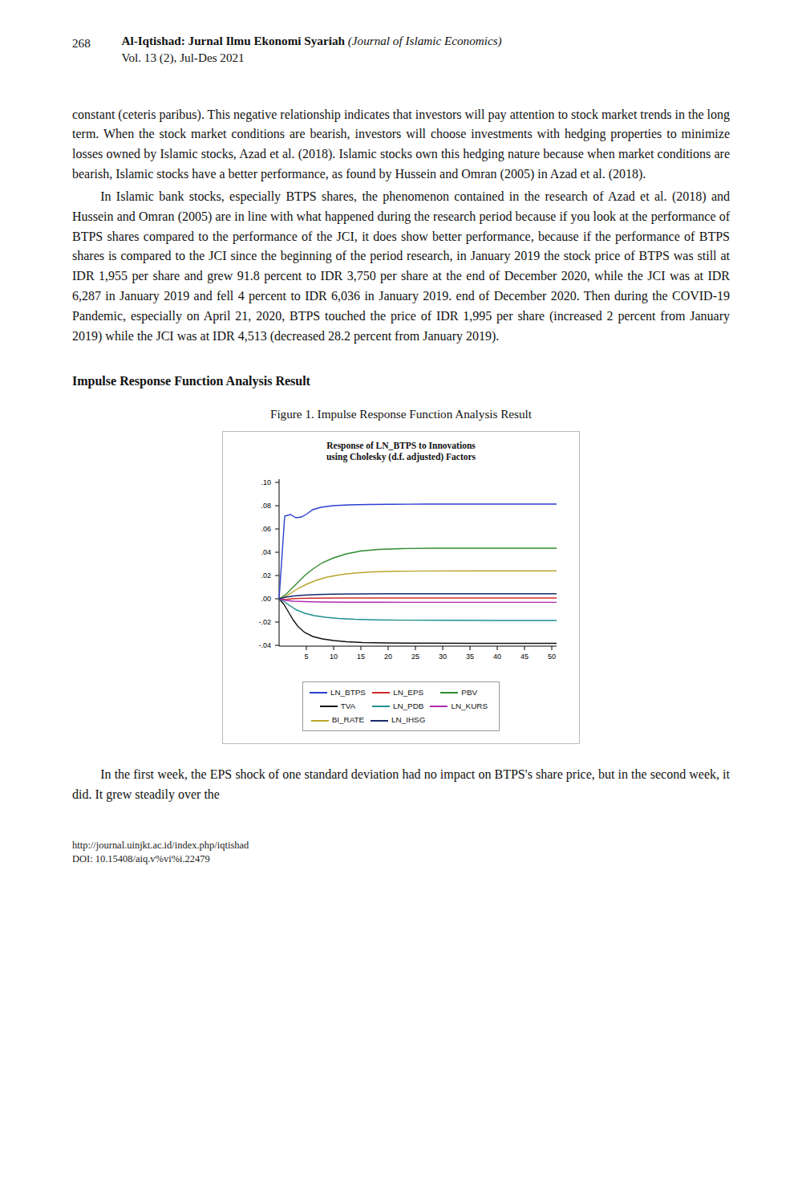268
Al-Iqtishad: Jurnal Ilmu Ekonomi Syariah (Journal of Islamic Economics)
Vol. 13 (2), Jul-Des 2021
constant (ceteris paribus). This negative relationship indicates that investors will pay attention to stock market trends in the long term. When the stock market conditions are bearish, investors will choose investments with hedging properties to minimize losses owned by Islamic stocks, Azad et al. (2018). Islamic stocks own this hedging nature because when market conditions are bearish, Islamic stocks have a better performance, as found by Hussein and Omran (2005) in Azad et al. (2018).
In Islamic bank stocks, especially BTPS shares, the phenomenon contained in the research of Azad et al. (2018) and Hussein and Omran (2005) are in line with what happened during the research period because if you look at the performance of BTPS shares compared to the performance of the JCI, it does show better performance, because if the performance of BTPS shares is compared to the JCI since the beginning of the period research, in January 2019 the stock price of BTPS was still at IDR 1,955 per share and grew 91.8 percent to IDR 3,750 per share at the end of December 2020, while the JCI was at IDR 6,287 in January 2019 and fell 4 percent to IDR 6,036 in January 2019. end of December 2020. Then during the COVID-19 Pandemic, especially on April 21, 2020, BTPS touched the price of IDR 1,995 per share (increased 2 percent from January 2019) while the JCI was at IDR 4,513 (decreased 28.2 percent from January 2019).
Impulse Response Function Analysis Result
Figure 1. Impulse Response Function Analysis Result
Response of LN_BTPS to Innovations
using Cholesky (d.f. adjusted) Factors
.10 .08 .06 .04 .02 .00 -.02 -.04 5 10 15 20 25 30 35 40 45 50
| LN_BTPS | LN_EPS | PBV |
| TVA | LN_PDB | LN_KURS |
| BI_RATE | LN_IHSG | |
In the first week, the EPS shock of one standard deviation had no impact on BTPS's share price, but in the second week, it did. It grew steadily over the
http://journal.uinjkt.ac.id/index.php/iqtishad
DOI: 10.15408/aiq.v%vi%i.22479